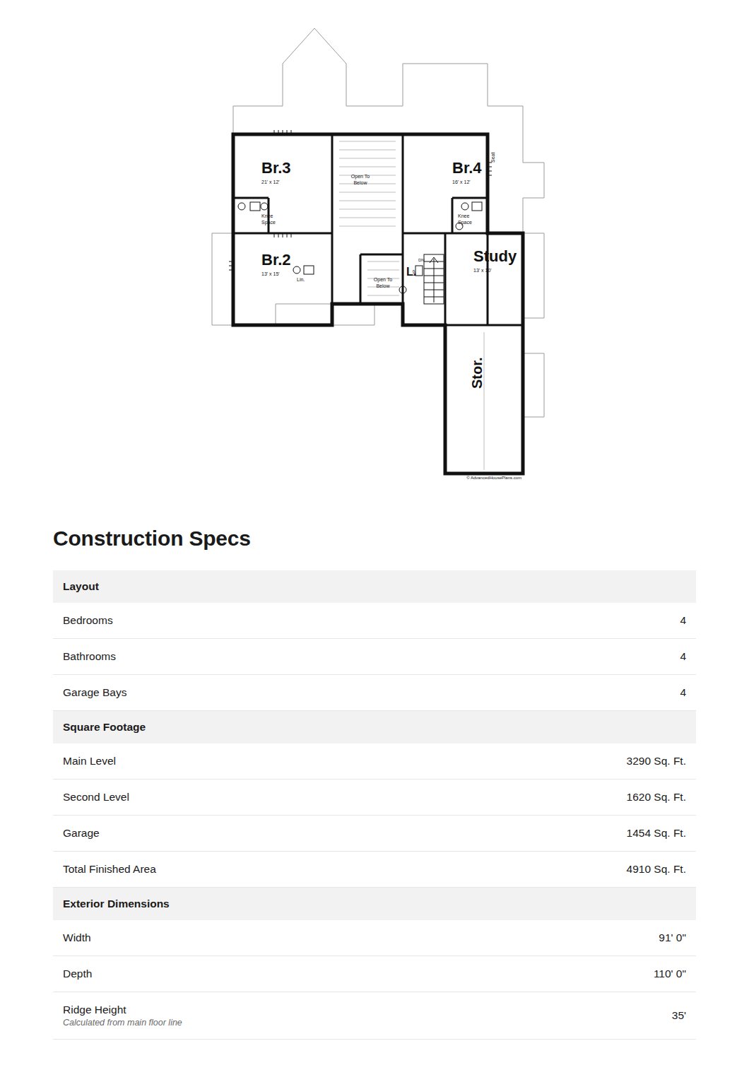Br.3 21' x 12' Br.4 16' x 12' Br.2 13' x 15' Study 13' x 10' L. Open To Below Open To Below Knee Space Knee Space Lin. DN UP Seat Stor. © AdvancedHousePlans.com
Construction Specs
| Layout |
| Bedrooms | 4 |
| Bathrooms | 4 |
| Garage Bays | 4 |
| Square Footage |
| Main Level | 3290 Sq. Ft. |
| Second Level | 1620 Sq. Ft. |
| Garage | 1454 Sq. Ft. |
| Total Finished Area | 4910 Sq. Ft. |
| Exterior Dimensions |
| Width | 91' 0" |
| Depth | 110' 0" |
| Ridge Height Calculated from main floor line | 35' |